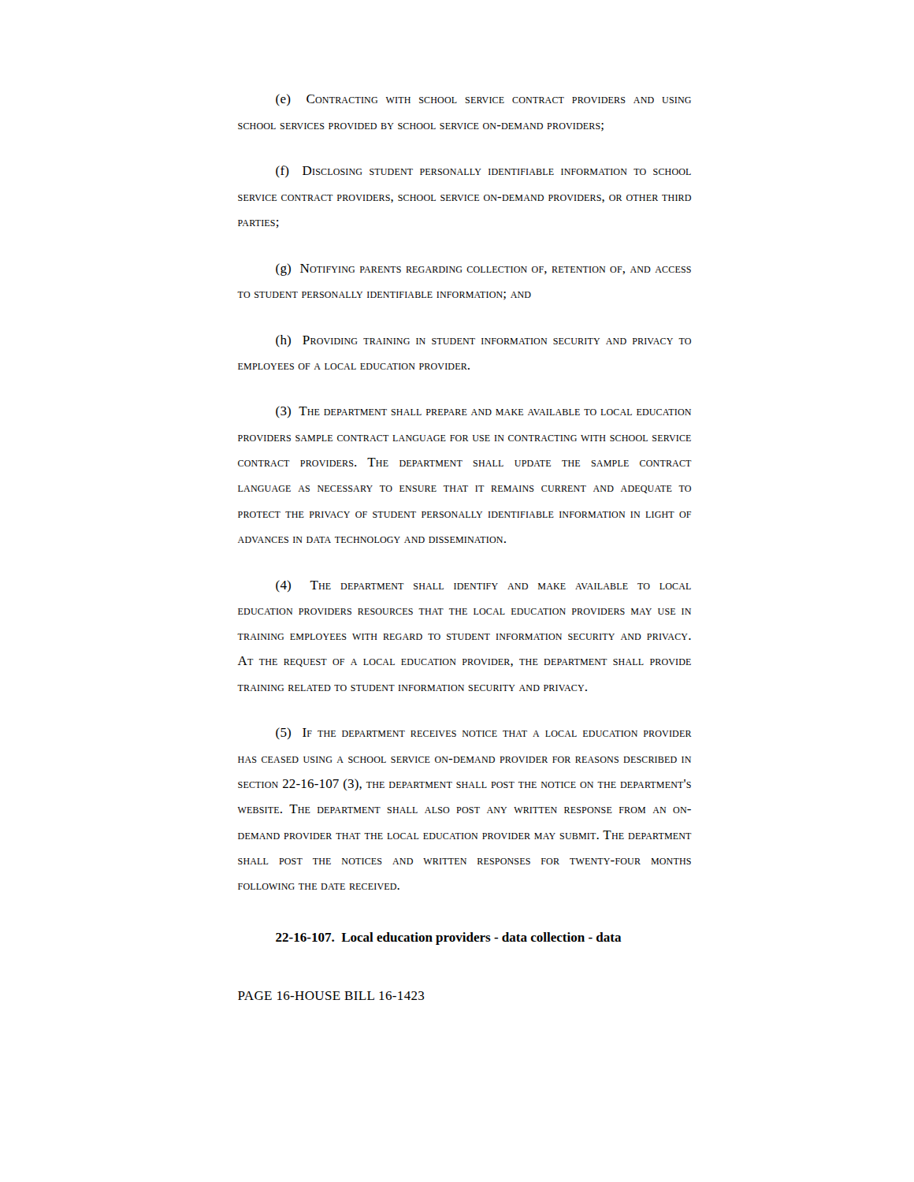(e) Contracting with school service contract providers and using school services provided by school service on-demand providers;
(f) Disclosing student personally identifiable information to school service contract providers, school service on-demand providers, or other third parties;
(g) Notifying parents regarding collection of, retention of, and access to student personally identifiable information; and
(h) Providing training in student information security and privacy to employees of a local education provider.
(3) The department shall prepare and make available to local education providers sample contract language for use in contracting with school service contract providers. The department shall update the sample contract language as necessary to ensure that it remains current and adequate to protect the privacy of student personally identifiable information in light of advances in data technology and dissemination.
(4) The department shall identify and make available to local education providers resources that the local education providers may use in training employees with regard to student information security and privacy. At the request of a local education provider, the department shall provide training related to student information security and privacy.
(5) If the department receives notice that a local education provider has ceased using a school service on-demand provider for reasons described in section 22-16-107 (3), the department shall post the notice on the department's website. The department shall also post any written response from an on-demand provider that the local education provider may submit. The department shall post the notices and written responses for twenty-four months following the date received.
22-16-107. Local education providers - data collection - data
PAGE 16-HOUSE BILL 16-1423